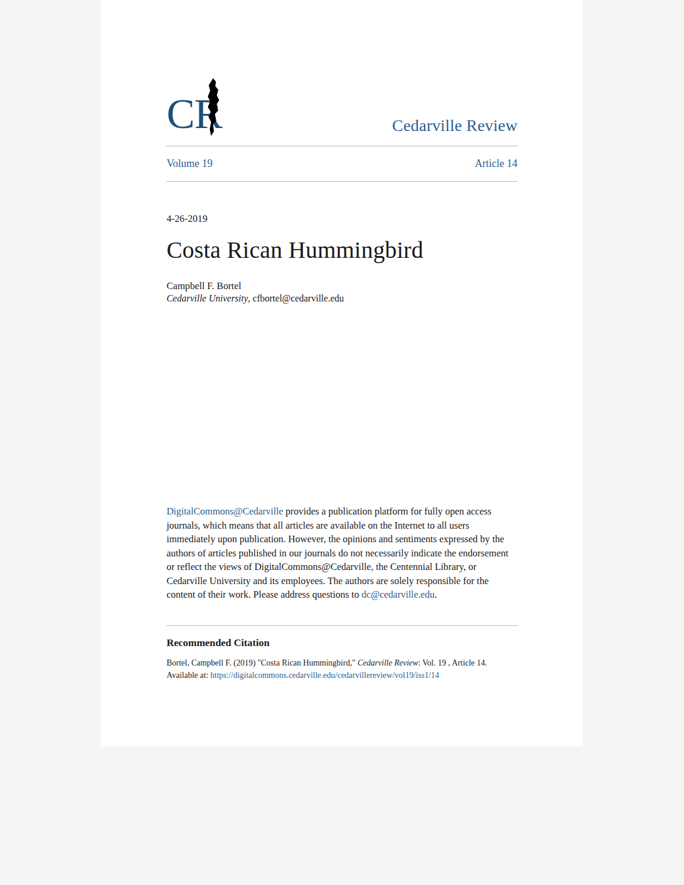CR
Cedarville Review
Volume 19
Article 14
4-26-2019
Costa Rican Hummingbird
Campbell F. Bortel
Cedarville University, cfbortel@cedarville.edu
DigitalCommons@Cedarville provides a publication platform for fully open access journals, which means that all articles are available on the Internet to all users immediately upon publication. However, the opinions and sentiments expressed by the authors of articles published in our journals do not necessarily indicate the endorsement or reflect the views of DigitalCommons@Cedarville, the Centennial Library, or Cedarville University and its employees. The authors are solely responsible for the content of their work. Please address questions to dc@cedarville.edu.
Recommended Citation
Bortel, Campbell F. (2019) "Costa Rican Hummingbird," Cedarville Review: Vol. 19 , Article 14.
Available at: https://digitalcommons.cedarville.edu/cedarvillereview/vol19/iss1/14